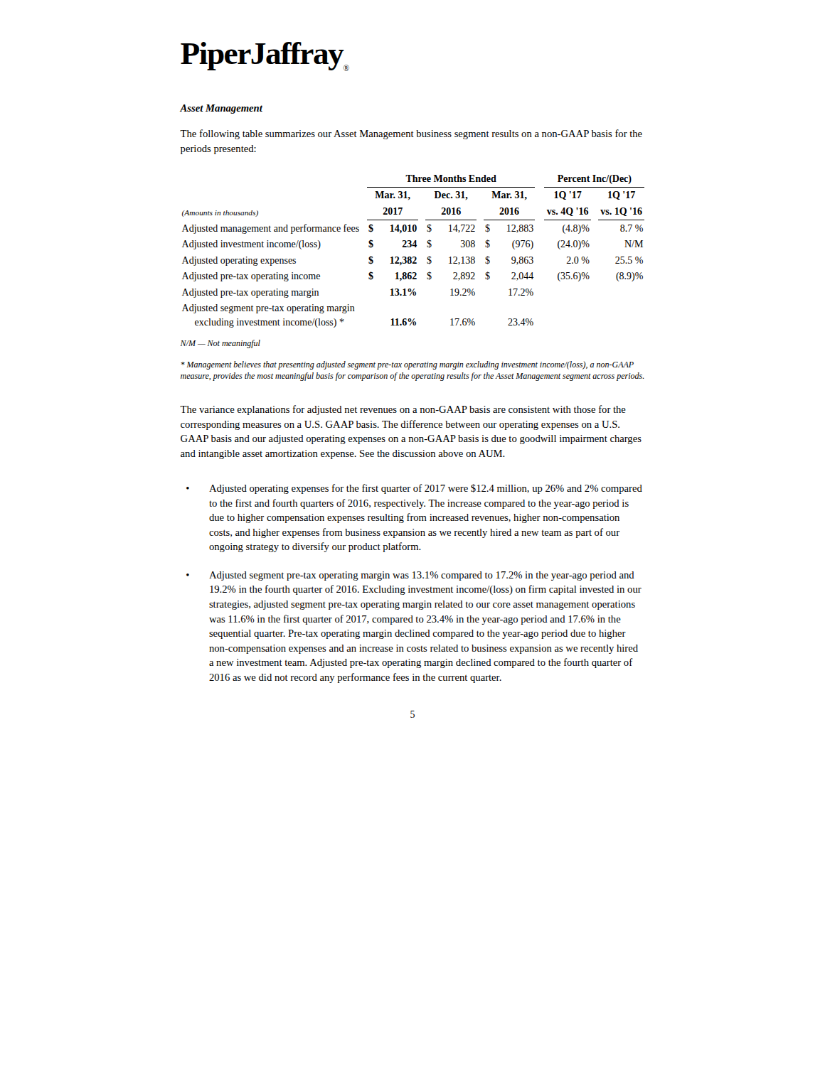PiperJaffray®
Asset Management
The following table summarizes our Asset Management business segment results on a non-GAAP basis for the periods presented:
| | Three Months Ended | | Percent Inc/(Dec) |
| | Mar. 31, | | Dec. 31, | | Mar. 31, | | 1Q '17 | | 1Q '17 |
| (Amounts in thousands) | 2017 | | 2016 | | 2016 | | vs. 4Q '16 | | vs. 1Q '16 |
| Adjusted management and performance fees | $ | 14,010 | | $ | 14,722 | | $ | 12,883 | | (4.8)% | | 8.7 % |
| Adjusted investment income/(loss) | $ | 234 | | $ | 308 | | $ | (976) | | (24.0)% | | N/M |
| Adjusted operating expenses | $ | 12,382 | | $ | 12,138 | | $ | 9,863 | | 2.0 % | | 25.5 % |
| Adjusted pre-tax operating income | $ | 1,862 | | $ | 2,892 | | $ | 2,044 | | (35.6)% | | (8.9)% |
| Adjusted pre-tax operating margin | | 13.1% | | | 19.2% | | | 17.2% | | | | |
| Adjusted segment pre-tax operating margin excluding investment income/(loss) * | | 11.6% | | | 17.6% | | | 23.4% | | | | |
N/M — Not meaningful
* Management believes that presenting adjusted segment pre-tax operating margin excluding investment income/(loss), a non-GAAP measure, provides the most meaningful basis for comparison of the operating results for the Asset Management segment across periods.
The variance explanations for adjusted net revenues on a non-GAAP basis are consistent with those for the corresponding measures on a U.S. GAAP basis. The difference between our operating expenses on a U.S. GAAP basis and our adjusted operating expenses on a non-GAAP basis is due to goodwill impairment charges and intangible asset amortization expense. See the discussion above on AUM.
Adjusted operating expenses for the first quarter of 2017 were $12.4 million, up 26% and 2% compared to the first and fourth quarters of 2016, respectively. The increase compared to the year-ago period is due to higher compensation expenses resulting from increased revenues, higher non-compensation costs, and higher expenses from business expansion as we recently hired a new team as part of our ongoing strategy to diversify our product platform.
Adjusted segment pre-tax operating margin was 13.1% compared to 17.2% in the year-ago period and 19.2% in the fourth quarter of 2016. Excluding investment income/(loss) on firm capital invested in our strategies, adjusted segment pre-tax operating margin related to our core asset management operations was 11.6% in the first quarter of 2017, compared to 23.4% in the year-ago period and 17.6% in the sequential quarter. Pre-tax operating margin declined compared to the year-ago period due to higher non-compensation expenses and an increase in costs related to business expansion as we recently hired a new investment team. Adjusted pre-tax operating margin declined compared to the fourth quarter of 2016 as we did not record any performance fees in the current quarter.
5